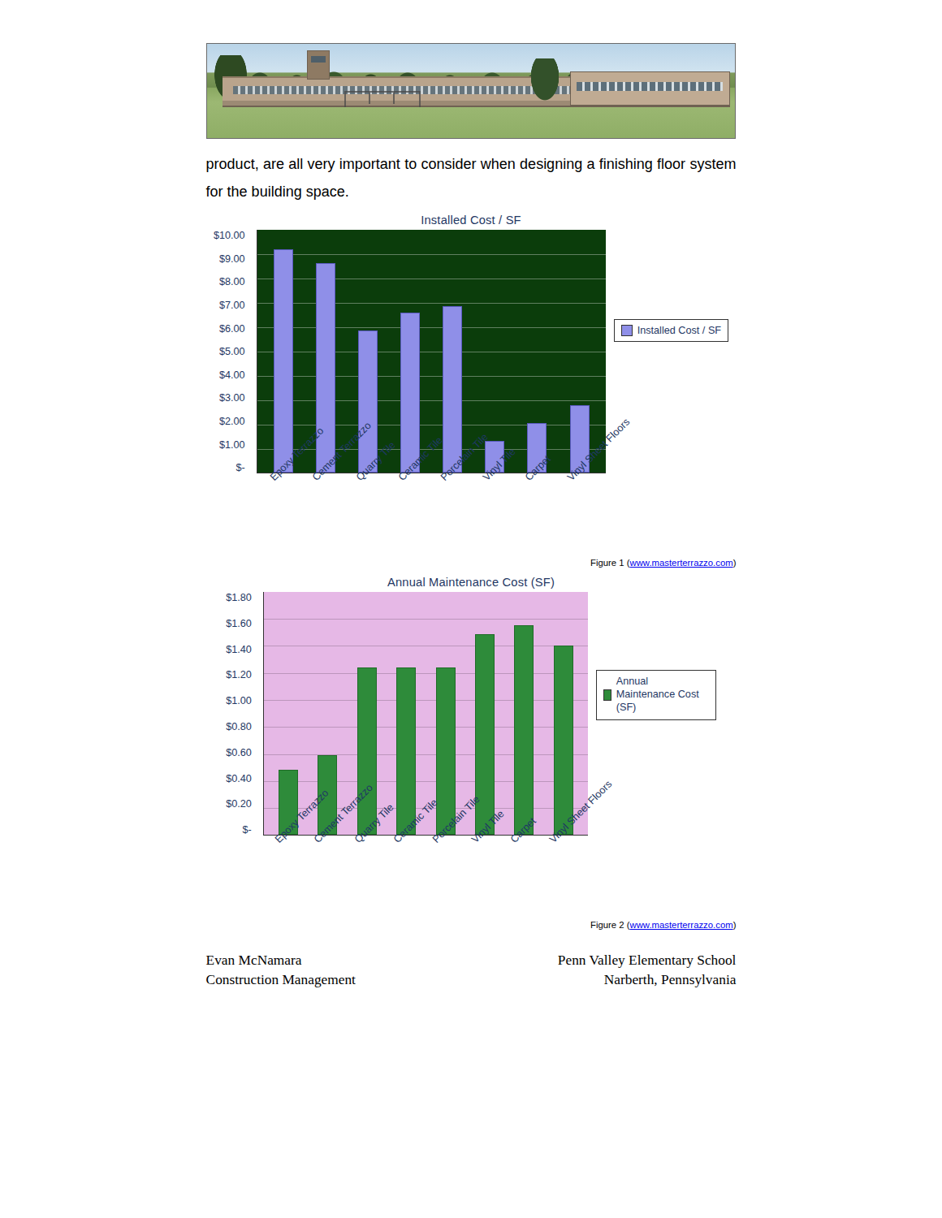product, are all very important to consider when designing a finishing floor system for the building space.
Installed Cost / SF
$10.00 $9.00 $8.00 $7.00 $6.00 $5.00 $4.00 $3.00 $2.00 $1.00 $-
Epoxy Terrazzo Cement Terrazzo Quarry Tile Ceramic Tile Porcelain Tile Vinyl Tile Carpet Vinyl Sheet Floors
Installed Cost / SF
Figure 1 (www.masterterrazzo.com)
Annual Maintenance Cost (SF)
$1.80 $1.60 $1.40 $1.20 $1.00 $0.80 $0.60 $0.40 $0.20 $-
Epoxy Terrazzo Cement Terrazzo Quarry Tile Ceramic Tile Porcelain Tile Vinyl Tile Carpet Vinyl Sheet Floors
Annual Maintenance Cost (SF)
Figure 2 (www.masterterrazzo.com)
Evan McNamara
Construction Management
Penn Valley Elementary School
Narberth, Pennsylvania